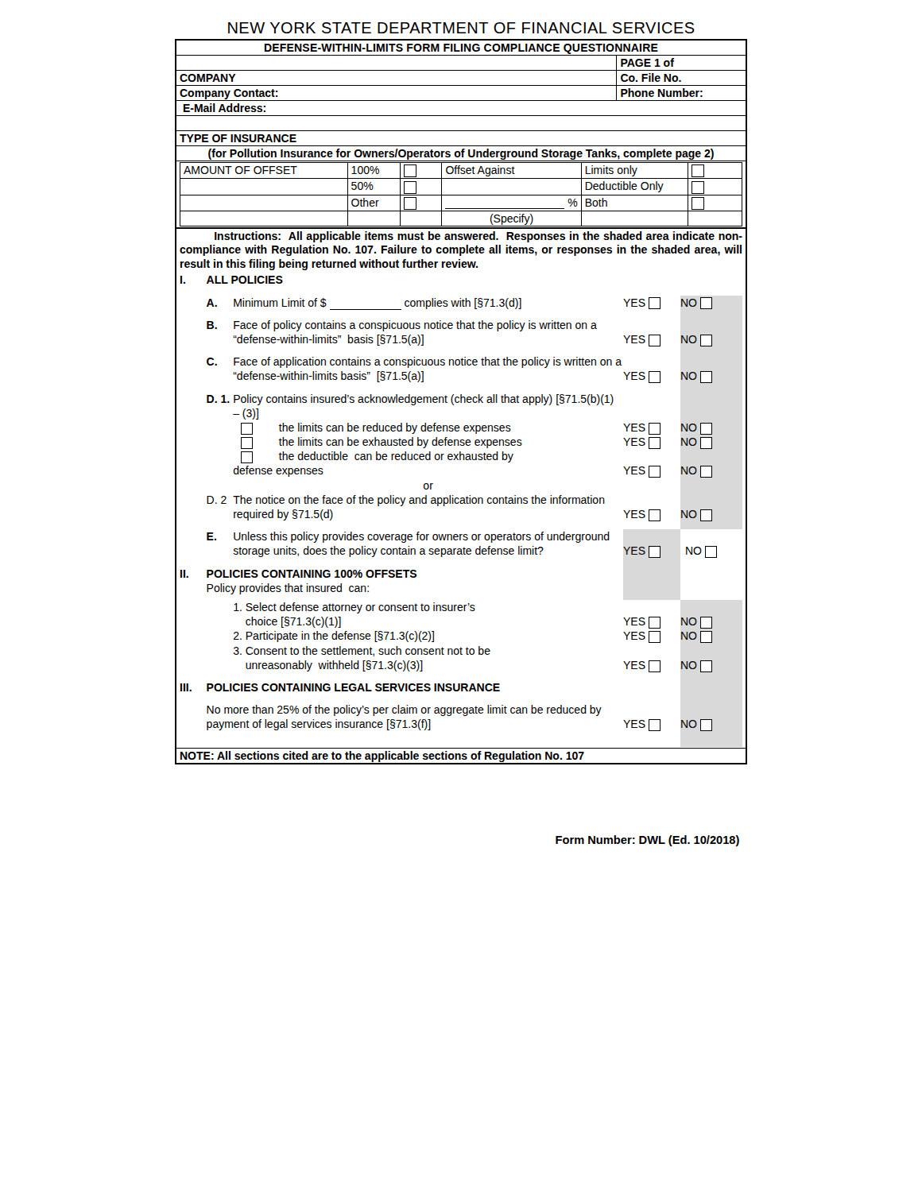NEW YORK STATE DEPARTMENT OF FINANCIAL SERVICES
| DEFENSE-WITHIN-LIMITS FORM FILING COMPLIANCE QUESTIONNAIRE |
| | PAGE 1 of |
| COMPANY | Co. File No. |
| Company Contact: | Phone Number: |
| E-Mail Address: |
| TYPE OF INSURANCE |
| (for Pollution Insurance for Owners/Operators of Underground Storage Tanks, complete page 2) |
| / AMOUNT OF OFFSET / 100% / / Offset Against / Limits only / / / / 50% / / / Deductible Only / / / / Other / / % / Both / / / / / / (Specify) / / / |
| Instructions: All applicable items must be answered. Responses in the shaded area indicate non-compliance with Regulation No. 107. Failure to complete all items, or responses in the shaded area, will result in this filing being returned without further review. |
| / I. / ALL POLICIES / / / A. / Minimum Limit of $ complies with [§71.3(d)] / YES / NO / / / B. / Face of policy contains a conspicuous notice that the policy is written on a “defense-within-limits” basis [§71.5(a)] / YES / NO / / / C. / Face of application contains a conspicuous notice that the policy is written on a “defense-within-limits basis” [§71.5(a)] / YES / NO / / / D. 1. / Policy contains insured’s acknowledgement (check all that apply) [§71.5(b)(1) – (3)] / / / / / / / / the limits can be reduced by defense expenses / / / the limits can be exhausted by defense expenses / / / the deductible can be reduced or exhausted by / / YES YES / NO NO / / / / defense expenses / YES / NO / / / / or / / / / / D. 2 / The notice on the face of the policy and application contains the information required by §71.5(d) / YES / NO / / / E. / Unless this policy provides coverage for owners or operators of underground storage units, does the policy contain a separate defense limit? / YES / NO / / II. / POLICIES CONTAINING 100% OFFSETS / / / / / Policy provides that insured can: / / / / / 1. Select defense attorney or consent to insurer’s choice [§71.3(c)(1)] / YES / NO / / / 2. Participate in the defense [§71.3(c)(2)] / YES / NO / / / 3. Consent to the settlement, such consent not to be unreasonably withheld [§71.3(c)(3)] / YES / NO / / III. / POLICIES CONTAINING LEGAL SERVICES INSURANCE / / / / / No more than 25% of the policy’s per claim or aggregate limit can be reduced by payment of legal services insurance [§71.3(f)] / YES / NO / |
| NOTE: All sections cited are to the applicable sections of Regulation No. 107 |
Form Number: DWL (Ed. 10/2018)